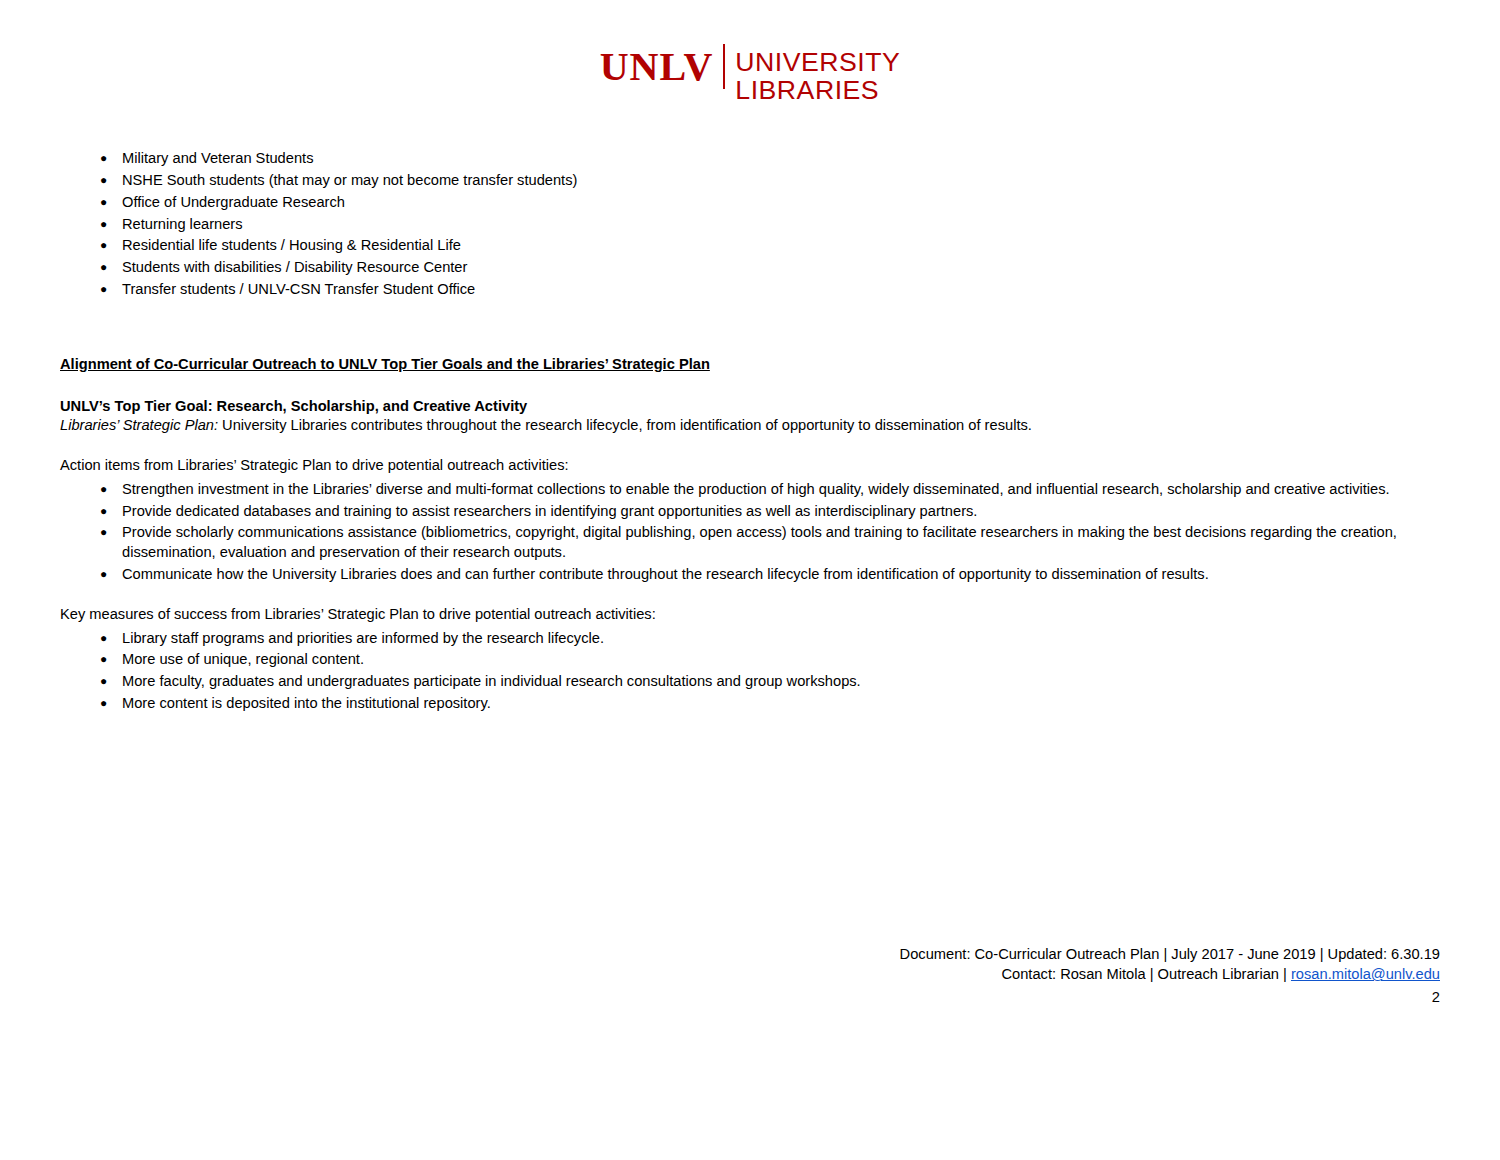UNLV UNIVERSITY
LIBRARIES
Military and Veteran Students
NSHE South students (that may or may not become transfer students)
Office of Undergraduate Research
Returning learners
Residential life students / Housing & Residential Life
Students with disabilities / Disability Resource Center
Transfer students / UNLV-CSN Transfer Student Office
Alignment of Co-Curricular Outreach to UNLV Top Tier Goals and the Libraries’ Strategic Plan
UNLV’s Top Tier Goal: Research, Scholarship, and Creative Activity
Libraries’ Strategic Plan: University Libraries contributes throughout the research lifecycle, from identification of opportunity to dissemination of results.
Action items from Libraries’ Strategic Plan to drive potential outreach activities:
Strengthen investment in the Libraries’ diverse and multi-format collections to enable the production of high quality, widely disseminated, and influential research, scholarship and creative activities.
Provide dedicated databases and training to assist researchers in identifying grant opportunities as well as interdisciplinary partners.
Provide scholarly communications assistance (bibliometrics, copyright, digital publishing, open access) tools and training to facilitate researchers in making the best decisions regarding the creation, dissemination, evaluation and preservation of their research outputs.
Communicate how the University Libraries does and can further contribute throughout the research lifecycle from identification of opportunity to dissemination of results.
Key measures of success from Libraries’ Strategic Plan to drive potential outreach activities:
Library staff programs and priorities are informed by the research lifecycle.
More use of unique, regional content.
More faculty, graduates and undergraduates participate in individual research consultations and group workshops.
More content is deposited into the institutional repository.
Document: Co-Curricular Outreach Plan | July 2017 - June 2019 | Updated: 6.30.19
Contact: Rosan Mitola | Outreach Librarian | rosan.mitola@unlv.edu
2